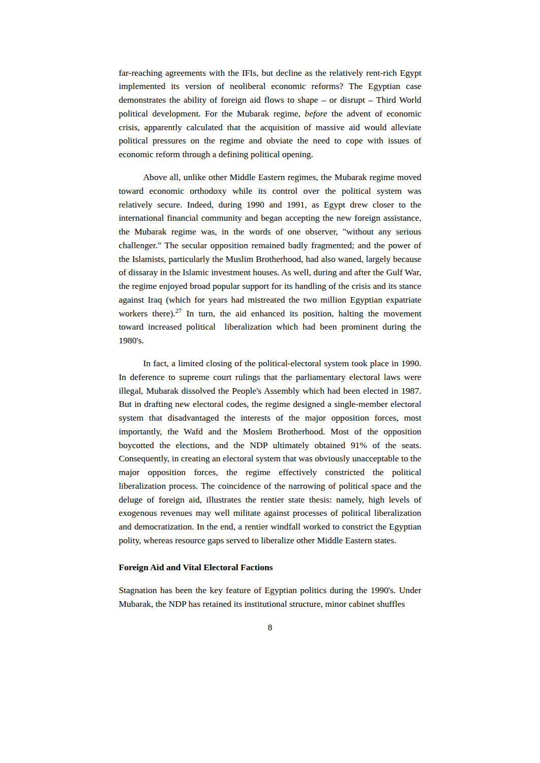far-reaching agreements with the IFIs, but decline as the relatively rent-rich Egypt implemented its version of neoliberal economic reforms? The Egyptian case demonstrates the ability of foreign aid flows to shape – or disrupt – Third World political development. For the Mubarak regime, before the advent of economic crisis, apparently calculated that the acquisition of massive aid would alleviate political pressures on the regime and obviate the need to cope with issues of economic reform through a defining political opening.
Above all, unlike other Middle Eastern regimes, the Mubarak regime moved toward economic orthodoxy while its control over the political system was relatively secure. Indeed, during 1990 and 1991, as Egypt drew closer to the international financial community and began accepting the new foreign assistance, the Mubarak regime was, in the words of one observer, "without any serious challenger." The secular opposition remained badly fragmented; and the power of the Islamists, particularly the Muslim Brotherhood, had also waned, largely because of dissaray in the Islamic investment houses. As well, during and after the Gulf War, the regime enjoyed broad popular support for its handling of the crisis and its stance against Iraq (which for years had mistreated the two million Egyptian expatriate workers there).27 In turn, the aid enhanced its position, halting the movement toward increased political liberalization which had been prominent during the 1980's.
In fact, a limited closing of the political-electoral system took place in 1990. In deference to supreme court rulings that the parliamentary electoral laws were illegal, Mubarak dissolved the People's Assembly which had been elected in 1987. But in drafting new electoral codes, the regime designed a single-member electoral system that disadvantaged the interests of the major opposition forces, most importantly, the Wafd and the Moslem Brotherhood. Most of the opposition boycotted the elections, and the NDP ultimately obtained 91% of the seats. Consequently, in creating an electoral system that was obviously unacceptable to the major opposition forces, the regime effectively constricted the political liberalization process. The coincidence of the narrowing of political space and the deluge of foreign aid, illustrates the rentier state thesis: namely, high levels of exogenous revenues may well militate against processes of political liberalization and democratization. In the end, a rentier windfall worked to constrict the Egyptian polity, whereas resource gaps served to liberalize other Middle Eastern states.
Foreign Aid and Vital Electoral Factions
Stagnation has been the key feature of Egyptian politics during the 1990's. Under Mubarak, the NDP has retained its institutional structure, minor cabinet shuffles
8